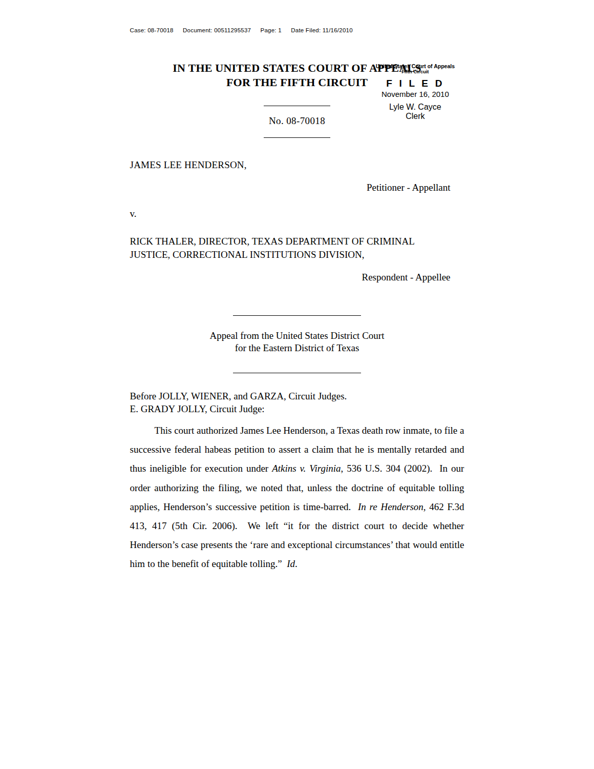Case: 08-70018 Document: 00511295537 Page: 1 Date Filed: 11/16/2010
United States Court of Appeals
Fifth Circuit
F I L E D
November 16, 2010
Lyle W. Cayce
Clerk
IN THE UNITED STATES COURT OF APPEALS FOR THE FIFTH CIRCUIT
No. 08-70018
JAMES LEE HENDERSON,
Petitioner - Appellant
v.
RICK THALER, DIRECTOR, TEXAS DEPARTMENT OF CRIMINAL
JUSTICE, CORRECTIONAL INSTITUTIONS DIVISION,
Respondent - Appellee
Appeal from the United States District Court
for the Eastern District of Texas
Before JOLLY, WIENER, and GARZA, Circuit Judges.
E. GRADY JOLLY, Circuit Judge:
This court authorized James Lee Henderson, a Texas death row inmate, to file a successive federal habeas petition to assert a claim that he is mentally retarded and thus ineligible for execution under Atkins v. Virginia, 536 U.S. 304 (2002). In our order authorizing the filing, we noted that, unless the doctrine of equitable tolling applies, Henderson’s successive petition is time-barred. In re Henderson, 462 F.3d 413, 417 (5th Cir. 2006). We left “it for the district court to decide whether Henderson’s case presents the ‘rare and exceptional circumstances’ that would entitle him to the benefit of equitable tolling.” Id.